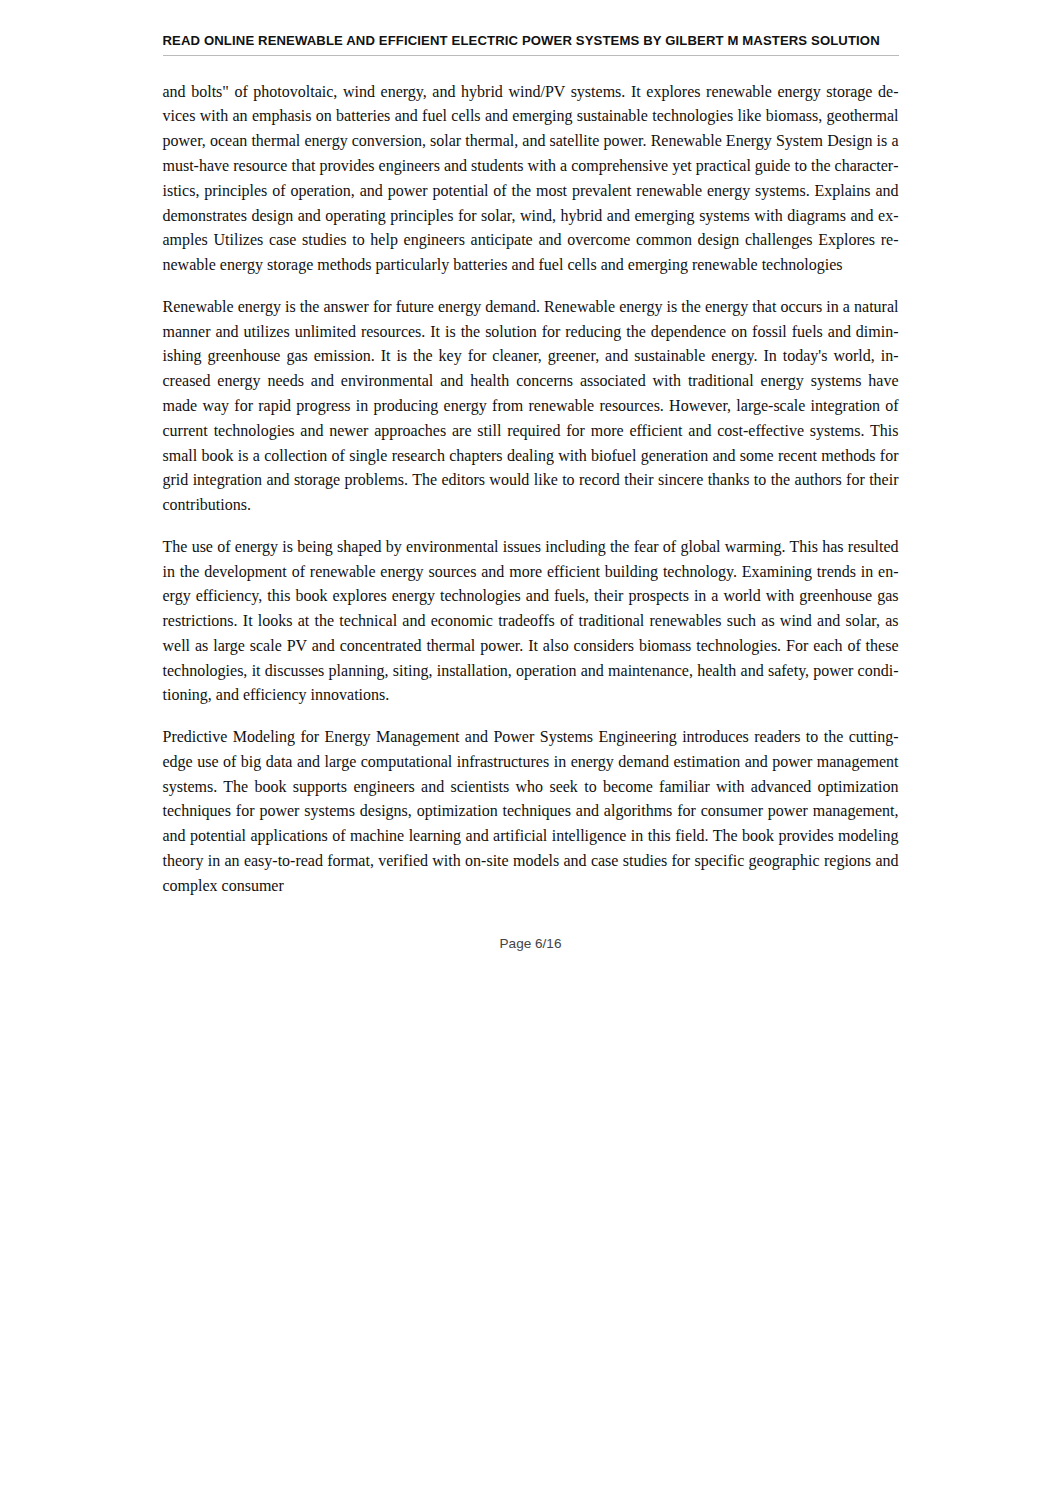Read Online Renewable And Efficient Electric Power Systems By Gilbert M Masters Solution
and bolts" of photovoltaic, wind energy, and hybrid wind/PV systems. It explores renewable energy storage devices with an emphasis on batteries and fuel cells and emerging sustainable technologies like biomass, geothermal power, ocean thermal energy conversion, solar thermal, and satellite power. Renewable Energy System Design is a must-have resource that provides engineers and students with a comprehensive yet practical guide to the characteristics, principles of operation, and power potential of the most prevalent renewable energy systems. Explains and demonstrates design and operating principles for solar, wind, hybrid and emerging systems with diagrams and examples Utilizes case studies to help engineers anticipate and overcome common design challenges Explores renewable energy storage methods particularly batteries and fuel cells and emerging renewable technologies
Renewable energy is the answer for future energy demand. Renewable energy is the energy that occurs in a natural manner and utilizes unlimited resources. It is the solution for reducing the dependence on fossil fuels and diminishing greenhouse gas emission. It is the key for cleaner, greener, and sustainable energy. In today's world, increased energy needs and environmental and health concerns associated with traditional energy systems have made way for rapid progress in producing energy from renewable resources. However, large-scale integration of current technologies and newer approaches are still required for more efficient and cost-effective systems. This small book is a collection of single research chapters dealing with biofuel generation and some recent methods for grid integration and storage problems. The editors would like to record their sincere thanks to the authors for their contributions.
The use of energy is being shaped by environmental issues including the fear of global warming. This has resulted in the development of renewable energy sources and more efficient building technology. Examining trends in energy efficiency, this book explores energy technologies and fuels, their prospects in a world with greenhouse gas restrictions. It looks at the technical and economic tradeoffs of traditional renewables such as wind and solar, as well as large scale PV and concentrated thermal power. It also considers biomass technologies. For each of these technologies, it discusses planning, siting, installation, operation and maintenance, health and safety, power conditioning, and efficiency innovations.
Predictive Modeling for Energy Management and Power Systems Engineering introduces readers to the cutting-edge use of big data and large computational infrastructures in energy demand estimation and power management systems. The book supports engineers and scientists who seek to become familiar with advanced optimization techniques for power systems designs, optimization techniques and algorithms for consumer power management, and potential applications of machine learning and artificial intelligence in this field. The book provides modeling theory in an easy-to-read format, verified with on-site models and case studies for specific geographic regions and complex consumer
Page 6/16